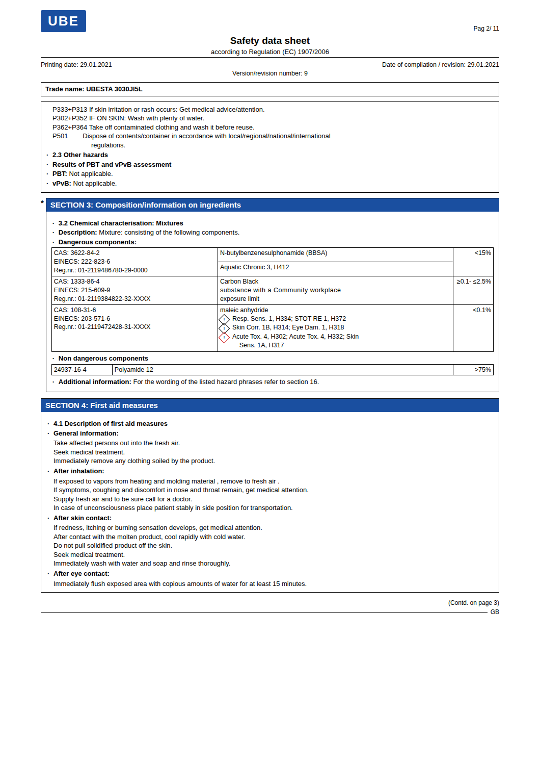UBE
Pag 2/ 11
Safety data sheet
according to Regulation (EC) 1907/2006
Printing date: 29.01.2021
Date of compilation / revision: 29.01.2021
Version/revision number: 9
Trade name: UBESTA 3030JI5L
P333+P313 If skin irritation or rash occurs: Get medical advice/attention.
P302+P352 IF ON SKIN: Wash with plenty of water.
P362+P364 Take off contaminated clothing and wash it before reuse.
P501 Dispose of contents/container in accordance with local/regional/national/international
regulations.
2.3 Other hazards
Results of PBT and vPvB assessment
PBT: Not applicable.
vPvB: Not applicable.
*
SECTION 3: Composition/information on ingredients
3.2 Chemical characterisation: Mixtures
Description: Mixture: consisting of the following components.
Dangerous components:
| CAS: 3622-84-2 EINECS: 222-823-6 Reg.nr.: 01-2119486780-29-0000 | N-butylbenzenesulphonamide (BBSA) | <15% |
| Aquatic Chronic 3, H412 |
| CAS: 1333-86-4 EINECS: 215-609-9 Reg.nr.: 01-2119384822-32-XXXX | Carbon Black substance with a Community workplace exposure limit | ≥0.1- ≤2.5% |
| CAS: 108-31-6 EINECS: 203-571-6 Reg.nr.: 01-2119472428-31-XXXX | maleic anhydride ! Resp. Sens. 1, H334; STOT RE 1, H372 ! Skin Corr. 1B, H314; Eye Dam. 1, H318 ! Acute Tox. 4, H302; Acute Tox. 4, H332; Skin Sens. 1A, H317 | <0.1% |
Non dangerous components
| 24937-16-4 | Polyamide 12 | >75% |
Additional information: For the wording of the listed hazard phrases refer to section 16.
SECTION 4: First aid measures
4.1 Description of first aid measures
General information:
Take affected persons out into the fresh air.
Seek medical treatment.
Immediately remove any clothing soiled by the product.
After inhalation:
If exposed to vapors from heating and molding material , remove to fresh air .
If symptoms, coughing and discomfort in nose and throat remain, get medical attention.
Supply fresh air and to be sure call for a doctor.
In case of unconsciousness place patient stably in side position for transportation.
After skin contact:
If redness, itching or burning sensation develops, get medical attention.
After contact with the molten product, cool rapidly with cold water.
Do not pull solidified product off the skin.
Seek medical treatment.
Immediately wash with water and soap and rinse thoroughly.
After eye contact:
Immediately flush exposed area with copious amounts of water for at least 15 minutes.
(Contd. on page 3)
GB